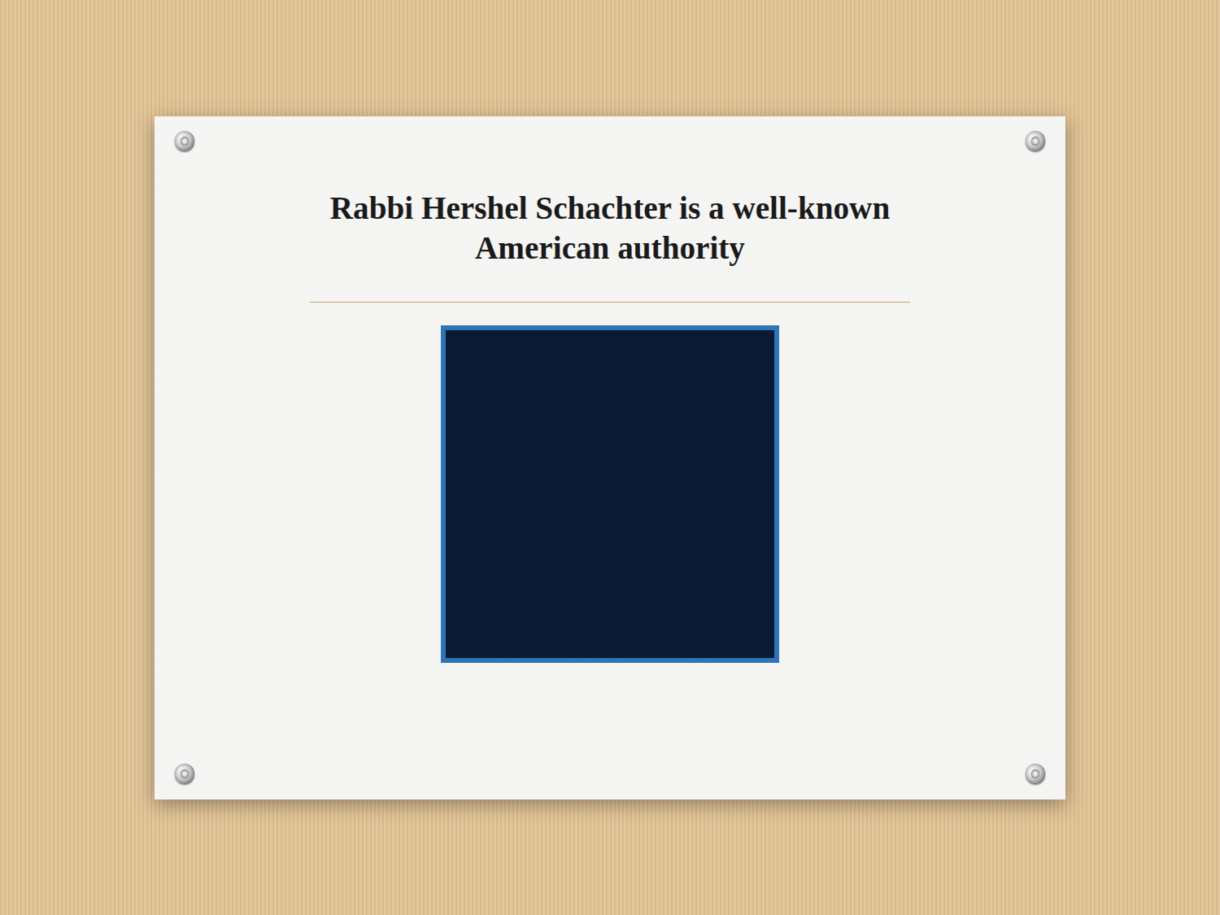Rabbi Hershel Schachter is a well-known American authority